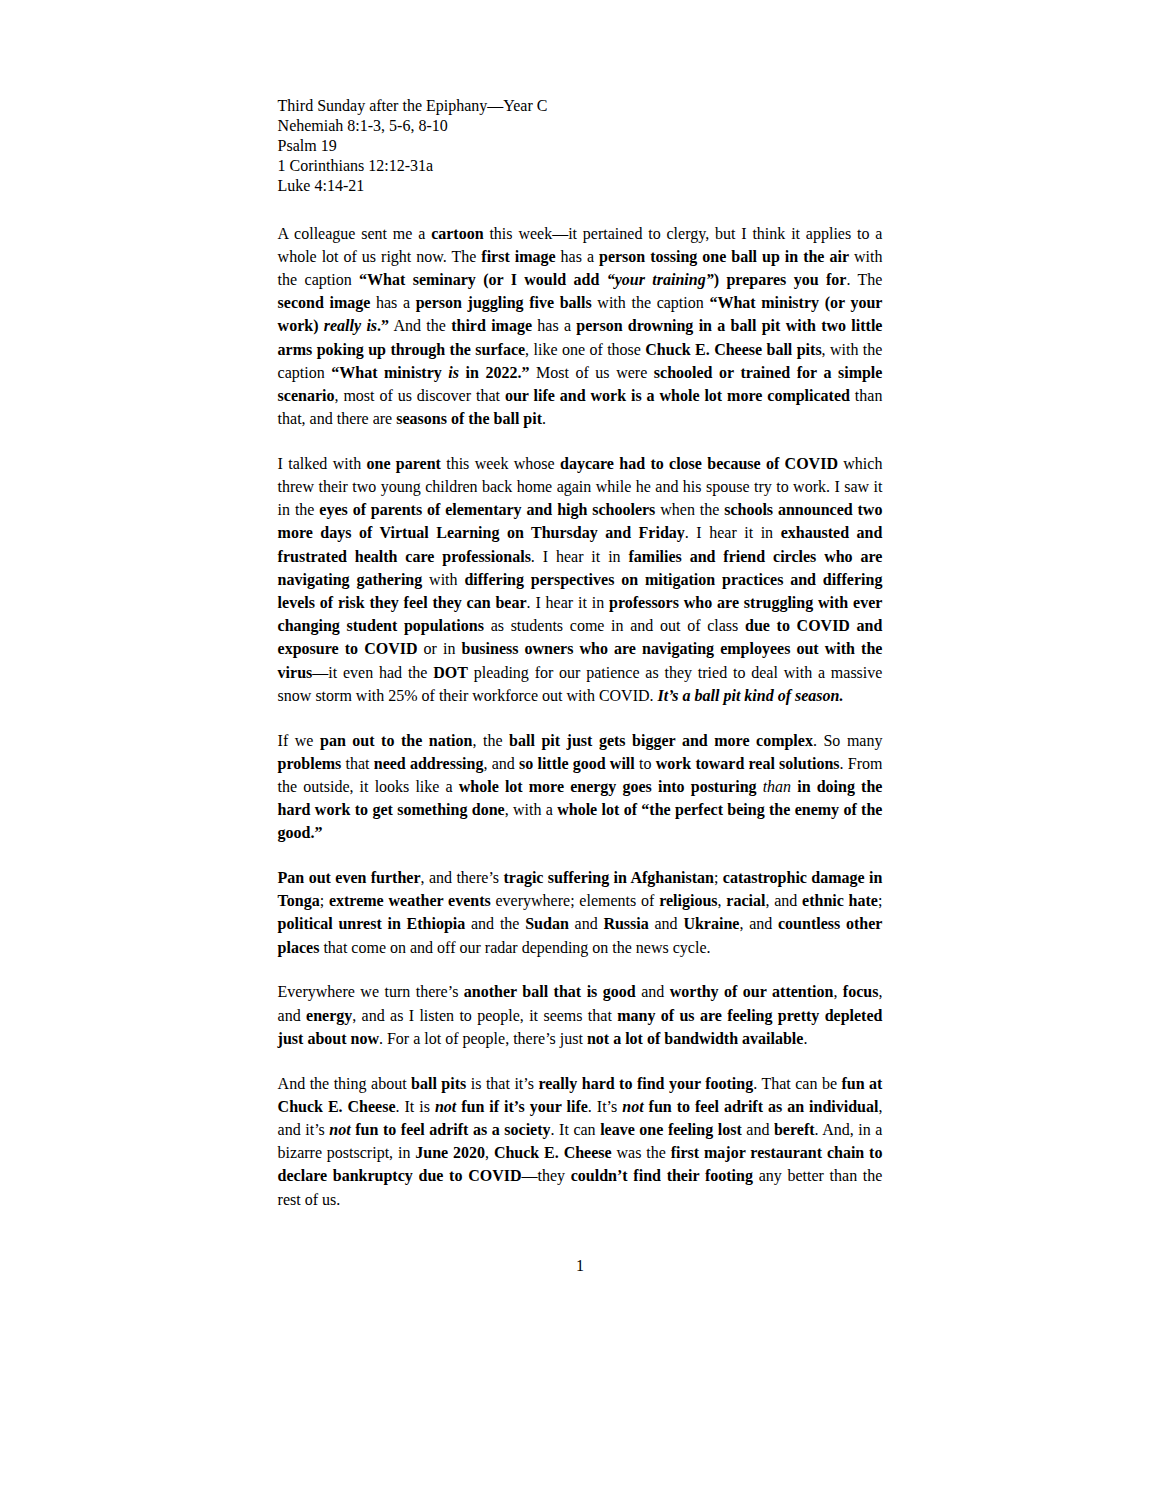Third Sunday after the Epiphany—Year C
Nehemiah 8:1-3, 5-6, 8-10
Psalm 19
1 Corinthians 12:12-31a
Luke 4:14-21
A colleague sent me a cartoon this week—it pertained to clergy, but I think it applies to a whole lot of us right now. The first image has a person tossing one ball up in the air with the caption “What seminary (or I would add “your training”) prepares you for. The second image has a person juggling five balls with the caption “What ministry (or your work) really is.” And the third image has a person drowning in a ball pit with two little arms poking up through the surface, like one of those Chuck E. Cheese ball pits, with the caption “What ministry is in 2022.” Most of us were schooled or trained for a simple scenario, most of us discover that our life and work is a whole lot more complicated than that, and there are seasons of the ball pit.
I talked with one parent this week whose daycare had to close because of COVID which threw their two young children back home again while he and his spouse try to work. I saw it in the eyes of parents of elementary and high schoolers when the schools announced two more days of Virtual Learning on Thursday and Friday. I hear it in exhausted and frustrated health care professionals. I hear it in families and friend circles who are navigating gathering with differing perspectives on mitigation practices and differing levels of risk they feel they can bear. I hear it in professors who are struggling with ever changing student populations as students come in and out of class due to COVID and exposure to COVID or in business owners who are navigating employees out with the virus—it even had the DOT pleading for our patience as they tried to deal with a massive snow storm with 25% of their workforce out with COVID. It’s a ball pit kind of season.
If we pan out to the nation, the ball pit just gets bigger and more complex. So many problems that need addressing, and so little good will to work toward real solutions. From the outside, it looks like a whole lot more energy goes into posturing than in doing the hard work to get something done, with a whole lot of “the perfect being the enemy of the good.”
Pan out even further, and there’s tragic suffering in Afghanistan; catastrophic damage in Tonga; extreme weather events everywhere; elements of religious, racial, and ethnic hate; political unrest in Ethiopia and the Sudan and Russia and Ukraine, and countless other places that come on and off our radar depending on the news cycle.
Everywhere we turn there’s another ball that is good and worthy of our attention, focus, and energy, and as I listen to people, it seems that many of us are feeling pretty depleted just about now. For a lot of people, there’s just not a lot of bandwidth available.
And the thing about ball pits is that it’s really hard to find your footing. That can be fun at Chuck E. Cheese. It is not fun if it’s your life. It’s not fun to feel adrift as an individual, and it’s not fun to feel adrift as a society. It can leave one feeling lost and bereft. And, in a bizarre postscript, in June 2020, Chuck E. Cheese was the first major restaurant chain to declare bankruptcy due to COVID—they couldn’t find their footing any better than the rest of us.
1